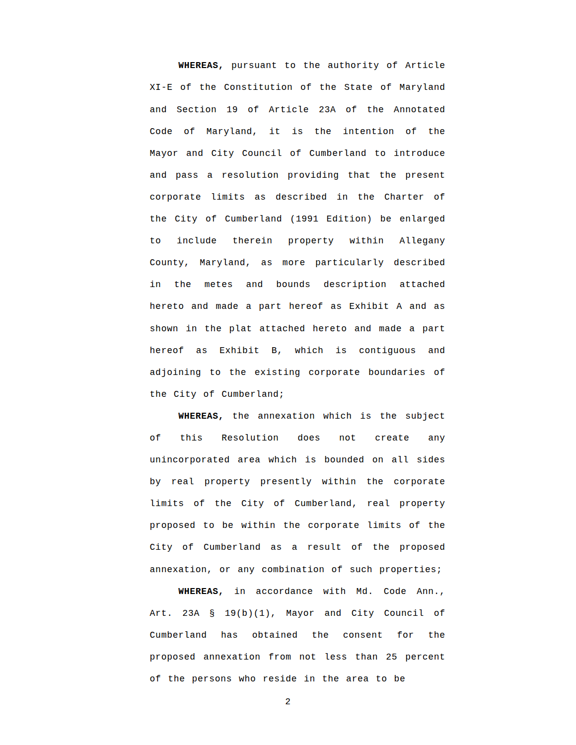WHEREAS, pursuant to the authority of Article XI-E of the Constitution of the State of Maryland and Section 19 of Article 23A of the Annotated Code of Maryland, it is the intention of the Mayor and City Council of Cumberland to introduce and pass a resolution providing that the present corporate limits as described in the Charter of the City of Cumberland (1991 Edition) be enlarged to include therein property within Allegany County, Maryland, as more particularly described in the metes and bounds description attached hereto and made a part hereof as Exhibit A and as shown in the plat attached hereto and made a part hereof as Exhibit B, which is contiguous and adjoining to the existing corporate boundaries of the City of Cumberland;
WHEREAS, the annexation which is the subject of this Resolution does not create any unincorporated area which is bounded on all sides by real property presently within the corporate limits of the City of Cumberland, real property proposed to be within the corporate limits of the City of Cumberland as a result of the proposed annexation, or any combination of such properties;
WHEREAS, in accordance with Md. Code Ann., Art. 23A § 19(b)(1), Mayor and City Council of Cumberland has obtained the consent for the proposed annexation from not less than 25 percent of the persons who reside in the area to be
2